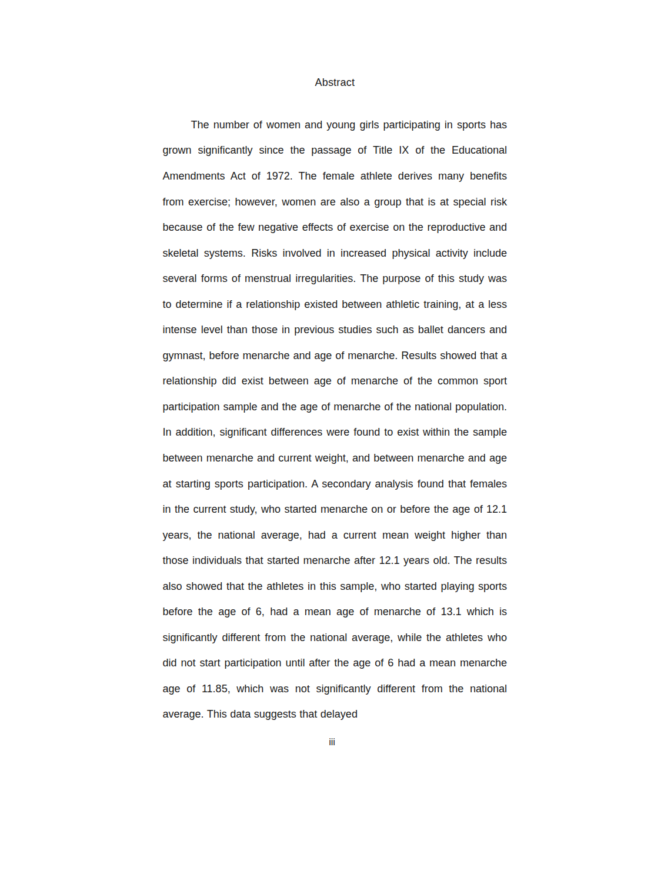Abstract
The number of women and young girls participating in sports has grown significantly since the passage of Title IX of the Educational Amendments Act of 1972. The female athlete derives many benefits from exercise; however, women are also a group that is at special risk because of the few negative effects of exercise on the reproductive and skeletal systems. Risks involved in increased physical activity include several forms of menstrual irregularities. The purpose of this study was to determine if a relationship existed between athletic training, at a less intense level than those in previous studies such as ballet dancers and gymnast, before menarche and age of menarche. Results showed that a relationship did exist between age of menarche of the common sport participation sample and the age of menarche of the national population. In addition, significant differences were found to exist within the sample between menarche and current weight, and between menarche and age at starting sports participation. A secondary analysis found that females in the current study, who started menarche on or before the age of 12.1 years, the national average, had a current mean weight higher than those individuals that started menarche after 12.1 years old. The results also showed that the athletes in this sample, who started playing sports before the age of 6, had a mean age of menarche of 13.1 which is significantly different from the national average, while the athletes who did not start participation until after the age of 6 had a mean menarche age of 11.85, which was not significantly different from the national average. This data suggests that delayed
iii